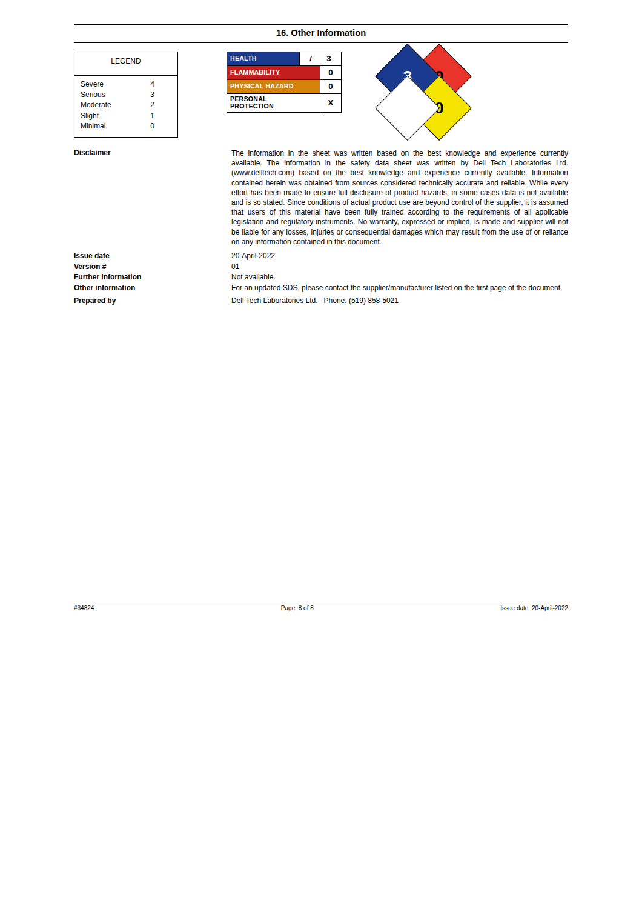16. Other Information
LEGEND
Severe 4
Serious 3
Moderate 2
Slight 1
Minimal 0
HEALTH
/3
FLAMMABILITY
0
PHYSICAL HAZARD
0
PERSONAL PROTECTION
X
0
3
0
Disclaimer
The information in the sheet was written based on the best knowledge and experience currently available. The information in the safety data sheet was written by Dell Tech Laboratories Ltd. (www.delltech.com) based on the best knowledge and experience currently available. Information contained herein was obtained from sources considered technically accurate and reliable. While every effort has been made to ensure full disclosure of product hazards, in some cases data is not available and is so stated. Since conditions of actual product use are beyond control of the supplier, it is assumed that users of this material have been fully trained according to the requirements of all applicable legislation and regulatory instruments. No warranty, expressed or implied, is made and supplier will not be liable for any losses, injuries or consequential damages which may result from the use of or reliance on any information contained in this document.
Issue date
20-April-2022
Version #
01
Further information
Not available.
Other information
For an updated SDS, please contact the supplier/manufacturer listed on the first page of the document.
Prepared by
Dell Tech Laboratories Ltd. Phone: (519) 858-5021
#34824
Page: 8 of 8
Issue date 20-April-2022